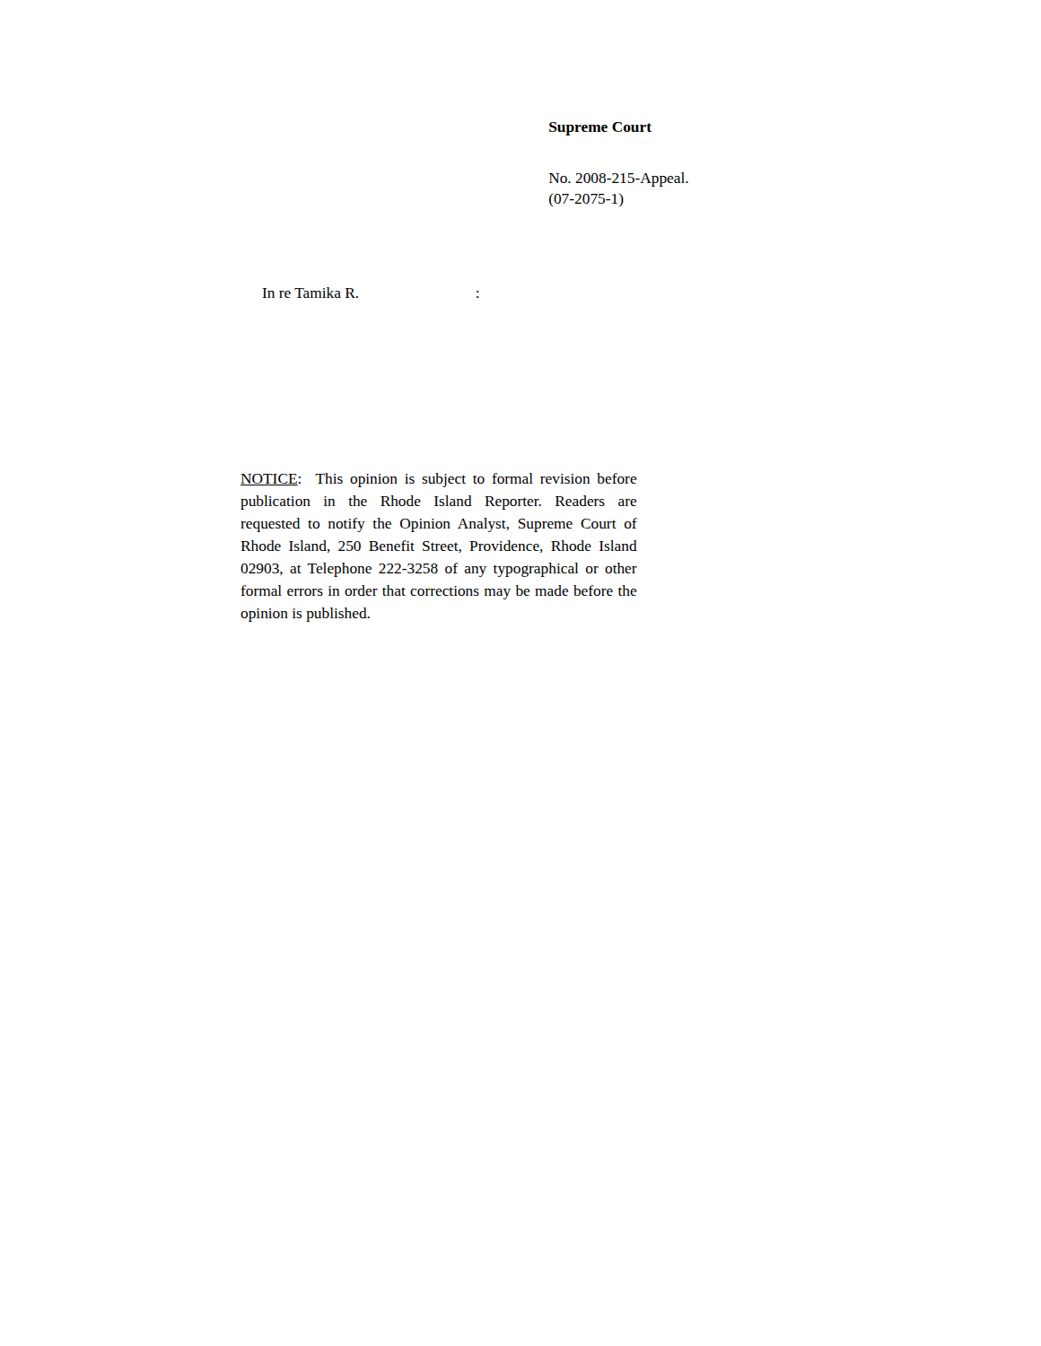Supreme Court
No. 2008-215-Appeal.
(07-2075-1)
In re Tamika R. :
NOTICE: This opinion is subject to formal revision before publication in the Rhode Island Reporter. Readers are requested to notify the Opinion Analyst, Supreme Court of Rhode Island, 250 Benefit Street, Providence, Rhode Island 02903, at Telephone 222-3258 of any typographical or other formal errors in order that corrections may be made before the opinion is published.